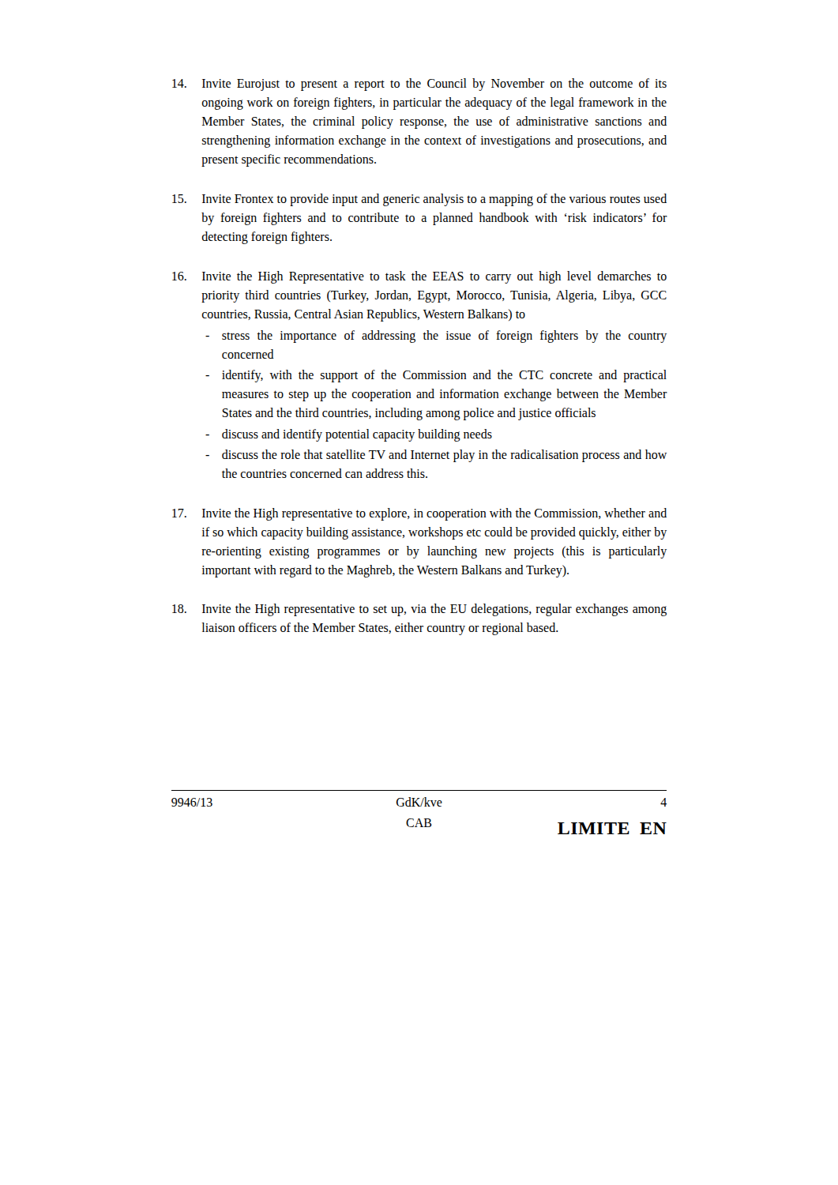14. Invite Eurojust to present a report to the Council by November on the outcome of its ongoing work on foreign fighters, in particular the adequacy of the legal framework in the Member States, the criminal policy response, the use of administrative sanctions and strengthening information exchange in the context of investigations and prosecutions, and present specific recommendations.
15. Invite Frontex to provide input and generic analysis to a mapping of the various routes used by foreign fighters and to contribute to a planned handbook with ‘risk indicators’ for detecting foreign fighters.
16. Invite the High Representative to task the EEAS to carry out high level demarches to priority third countries (Turkey, Jordan, Egypt, Morocco, Tunisia, Algeria, Libya, GCC countries, Russia, Central Asian Republics, Western Balkans) to
stress the importance of addressing the issue of foreign fighters by the country concerned
identify, with the support of the Commission and the CTC concrete and practical measures to step up the cooperation and information exchange between the Member States and the third countries, including among police and justice officials
discuss and identify potential capacity building needs
discuss the role that satellite TV and Internet play in the radicalisation process and how the countries concerned can address this.
17. Invite the High representative to explore, in cooperation with the Commission, whether and if so which capacity building assistance, workshops etc could be provided quickly, either by re-orienting existing programmes or by launching new projects (this is particularly important with regard to the Maghreb, the Western Balkans and Turkey).
18. Invite the High representative to set up, via the EU delegations, regular exchanges among liaison officers of the Member States, either country or regional based.
| 9946/13 | GdK/kve | 4 |
| | CAB | LIMITE EN |